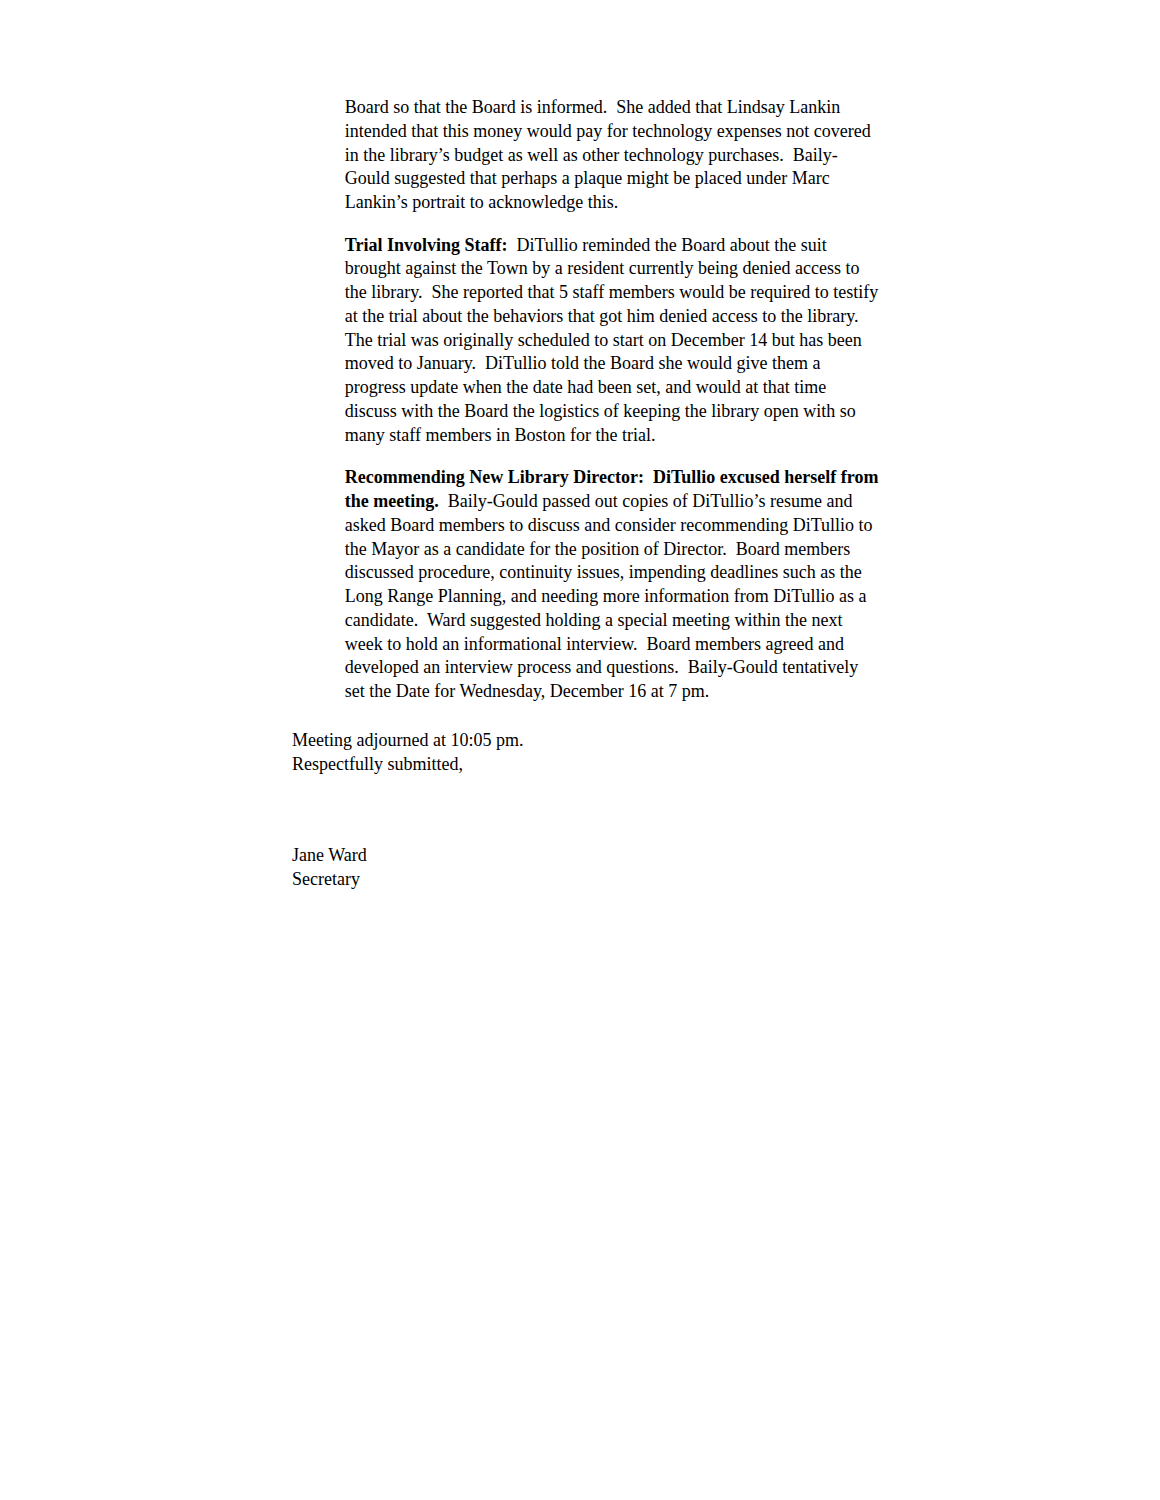Board so that the Board is informed. She added that Lindsay Lankin intended that this money would pay for technology expenses not covered in the library’s budget as well as other technology purchases. Baily-Gould suggested that perhaps a plaque might be placed under Marc Lankin’s portrait to acknowledge this.
Trial Involving Staff: DiTullio reminded the Board about the suit brought against the Town by a resident currently being denied access to the library. She reported that 5 staff members would be required to testify at the trial about the behaviors that got him denied access to the library. The trial was originally scheduled to start on December 14 but has been moved to January. DiTullio told the Board she would give them a progress update when the date had been set, and would at that time discuss with the Board the logistics of keeping the library open with so many staff members in Boston for the trial.
Recommending New Library Director: DiTullio excused herself from the meeting. Baily-Gould passed out copies of DiTullio’s resume and asked Board members to discuss and consider recommending DiTullio to the Mayor as a candidate for the position of Director. Board members discussed procedure, continuity issues, impending deadlines such as the Long Range Planning, and needing more information from DiTullio as a candidate. Ward suggested holding a special meeting within the next week to hold an informational interview. Board members agreed and developed an interview process and questions. Baily-Gould tentatively set the Date for Wednesday, December 16 at 7 pm.
Meeting adjourned at 10:05 pm.
Respectfully submitted,
Jane Ward
Secretary